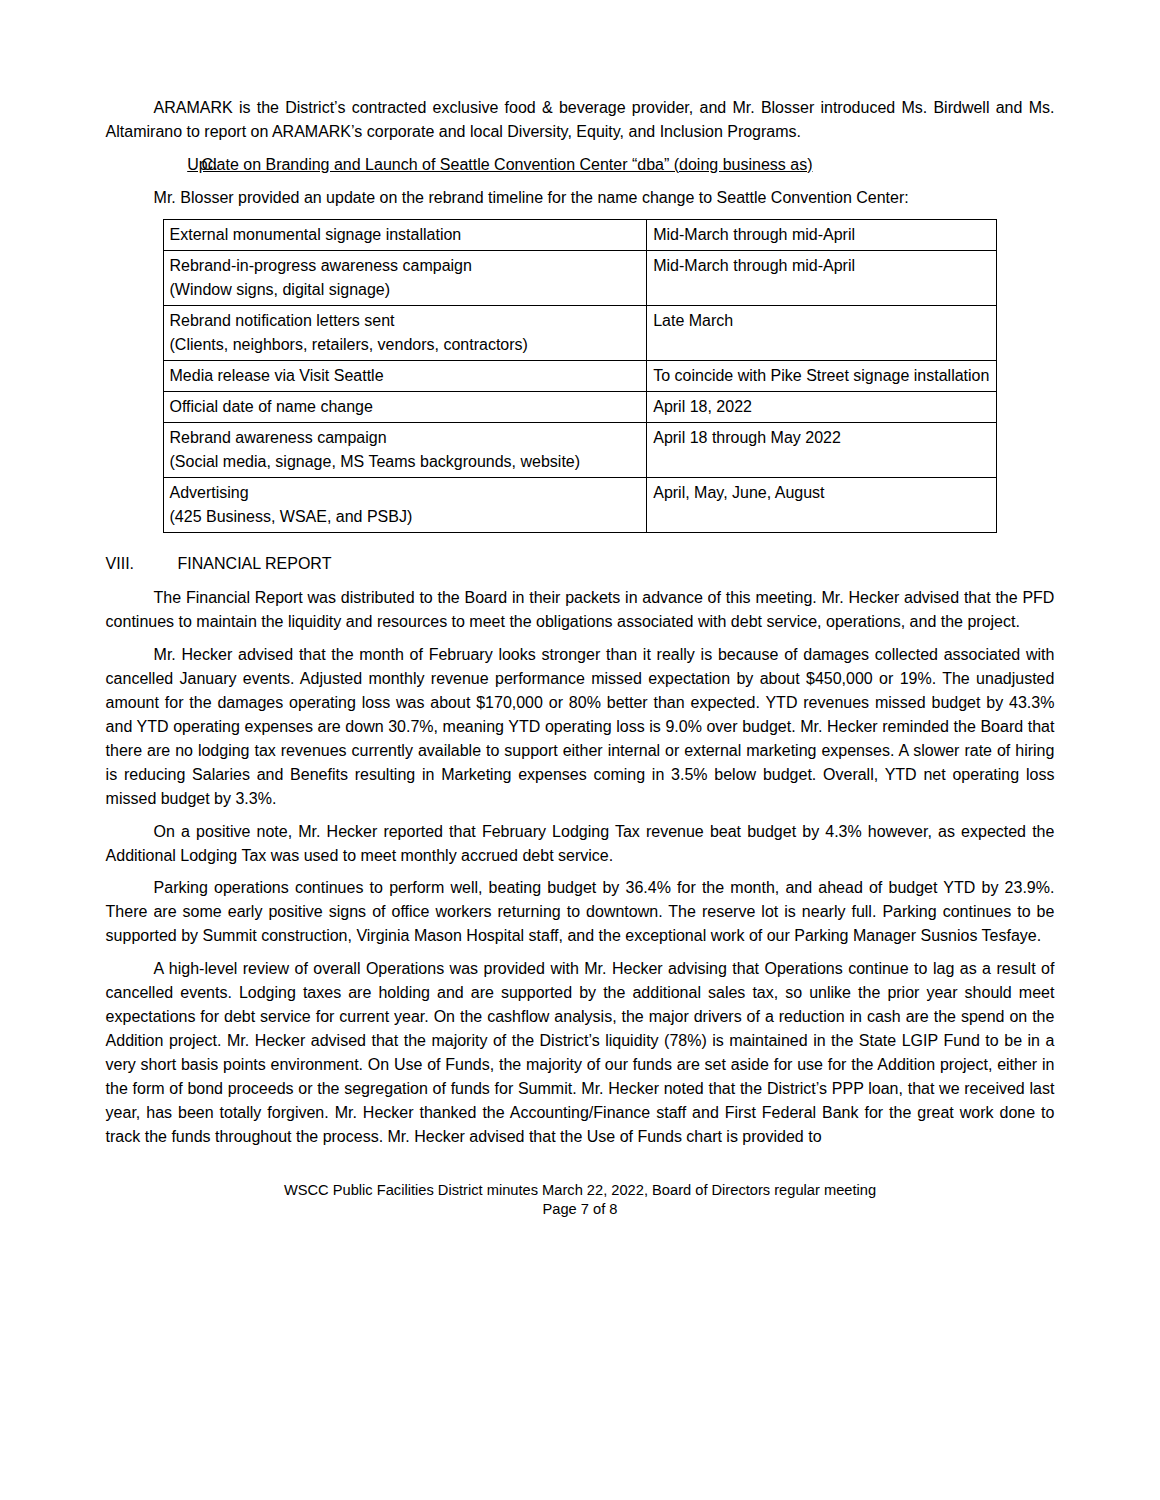ARAMARK is the District’s contracted exclusive food & beverage provider, and Mr. Blosser introduced Ms. Birdwell and Ms. Altamirano to report on ARAMARK’s corporate and local Diversity, Equity, and Inclusion Programs.
C. Update on Branding and Launch of Seattle Convention Center “dba” (doing business as)
Mr. Blosser provided an update on the rebrand timeline for the name change to Seattle Convention Center:
| External monumental signage installation | Mid-March through mid-April |
| Rebrand-in-progress awareness campaign (Window signs, digital signage) | Mid-March through mid-April |
| Rebrand notification letters sent (Clients, neighbors, retailers, vendors, contractors) | Late March |
| Media release via Visit Seattle | To coincide with Pike Street signage installation |
| Official date of name change | April 18, 2022 |
| Rebrand awareness campaign (Social media, signage, MS Teams backgrounds, website) | April 18 through May 2022 |
| Advertising (425 Business, WSAE, and PSBJ) | April, May, June, August |
VIII. FINANCIAL REPORT
The Financial Report was distributed to the Board in their packets in advance of this meeting. Mr. Hecker advised that the PFD continues to maintain the liquidity and resources to meet the obligations associated with debt service, operations, and the project.
Mr. Hecker advised that the month of February looks stronger than it really is because of damages collected associated with cancelled January events. Adjusted monthly revenue performance missed expectation by about $450,000 or 19%. The unadjusted amount for the damages operating loss was about $170,000 or 80% better than expected. YTD revenues missed budget by 43.3% and YTD operating expenses are down 30.7%, meaning YTD operating loss is 9.0% over budget. Mr. Hecker reminded the Board that there are no lodging tax revenues currently available to support either internal or external marketing expenses. A slower rate of hiring is reducing Salaries and Benefits resulting in Marketing expenses coming in 3.5% below budget. Overall, YTD net operating loss missed budget by 3.3%.
On a positive note, Mr. Hecker reported that February Lodging Tax revenue beat budget by 4.3% however, as expected the Additional Lodging Tax was used to meet monthly accrued debt service.
Parking operations continues to perform well, beating budget by 36.4% for the month, and ahead of budget YTD by 23.9%. There are some early positive signs of office workers returning to downtown. The reserve lot is nearly full. Parking continues to be supported by Summit construction, Virginia Mason Hospital staff, and the exceptional work of our Parking Manager Susnios Tesfaye.
A high-level review of overall Operations was provided with Mr. Hecker advising that Operations continue to lag as a result of cancelled events. Lodging taxes are holding and are supported by the additional sales tax, so unlike the prior year should meet expectations for debt service for current year. On the cashflow analysis, the major drivers of a reduction in cash are the spend on the Addition project. Mr. Hecker advised that the majority of the District’s liquidity (78%) is maintained in the State LGIP Fund to be in a very short basis points environment. On Use of Funds, the majority of our funds are set aside for use for the Addition project, either in the form of bond proceeds or the segregation of funds for Summit. Mr. Hecker noted that the District’s PPP loan, that we received last year, has been totally forgiven. Mr. Hecker thanked the Accounting/Finance staff and First Federal Bank for the great work done to track the funds throughout the process. Mr. Hecker advised that the Use of Funds chart is provided to
WSCC Public Facilities District minutes March 22, 2022, Board of Directors regular meeting
Page 7 of 8